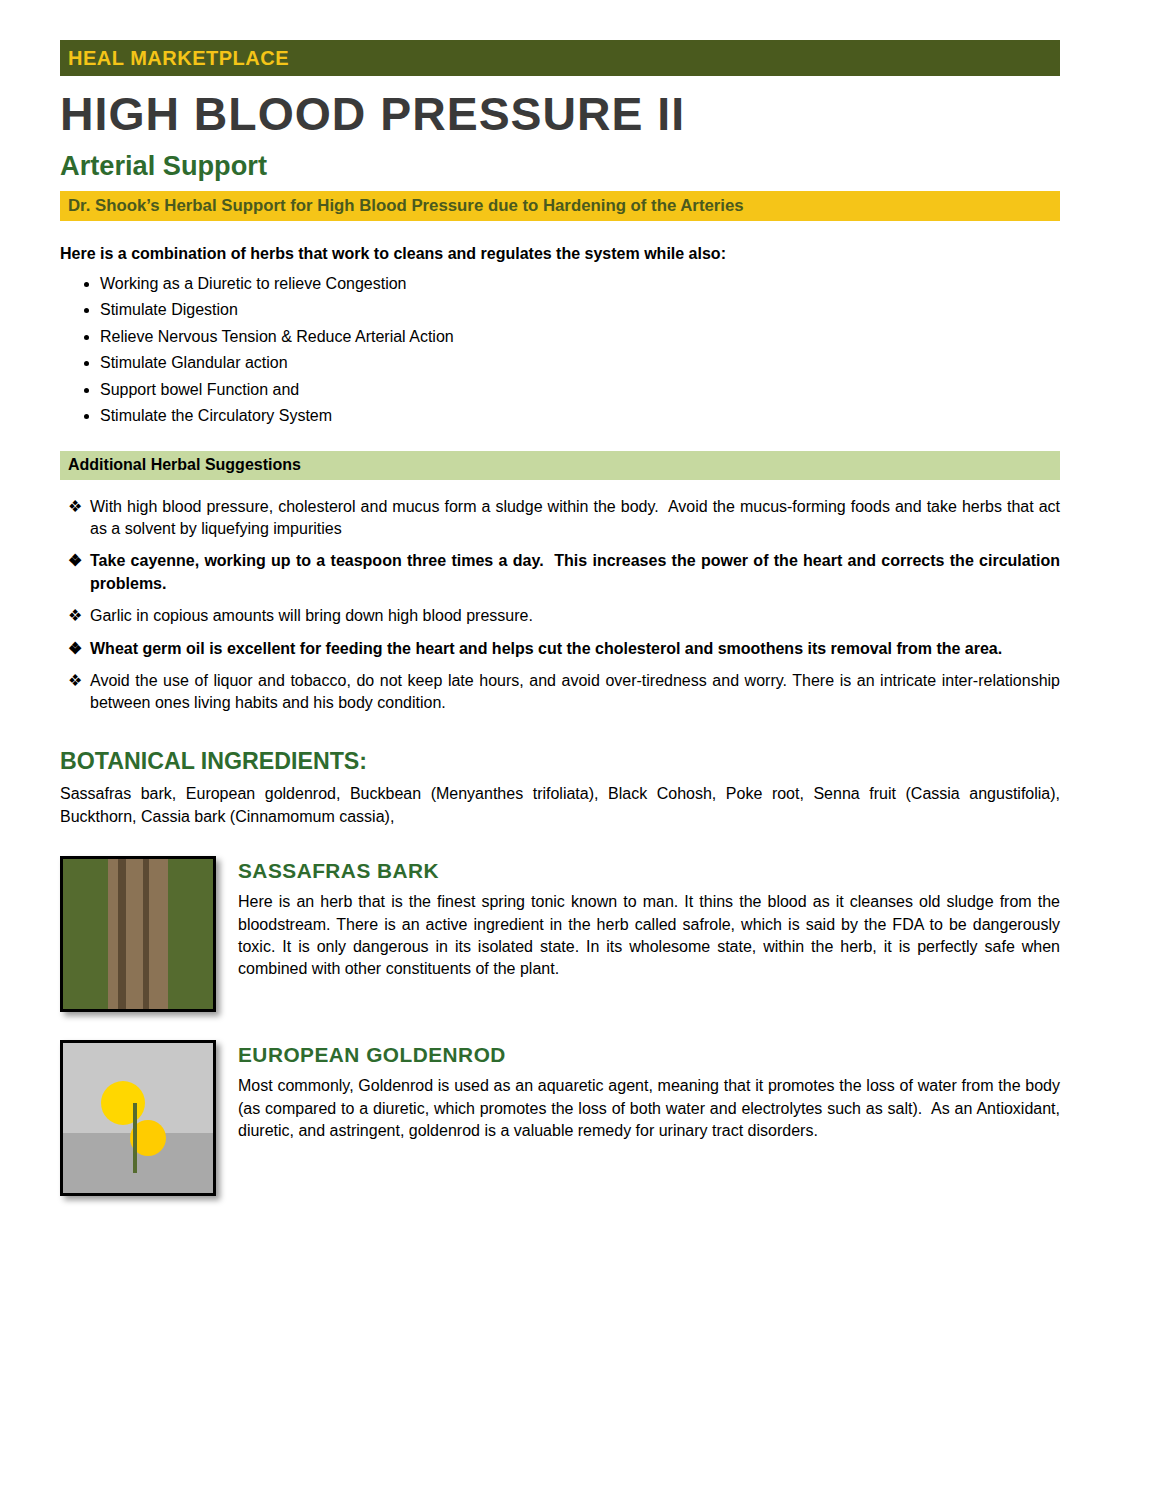HEAL MARKETPLACE
HIGH BLOOD PRESSURE II
Arterial Support
Dr. Shook’s Herbal Support for High Blood Pressure due to Hardening of the Arteries
Here is a combination of herbs that work to cleans and regulates the system while also:
Working as a Diuretic to relieve Congestion
Stimulate Digestion
Relieve Nervous Tension & Reduce Arterial Action
Stimulate Glandular action
Support bowel Function and
Stimulate the Circulatory System
Additional Herbal Suggestions
With high blood pressure, cholesterol and mucus form a sludge within the body. Avoid the mucus-forming foods and take herbs that act as a solvent by liquefying impurities
Take cayenne, working up to a teaspoon three times a day. This increases the power of the heart and corrects the circulation problems.
Garlic in copious amounts will bring down high blood pressure.
Wheat germ oil is excellent for feeding the heart and helps cut the cholesterol and smoothens its removal from the area.
Avoid the use of liquor and tobacco, do not keep late hours, and avoid over-tiredness and worry. There is an intricate inter-relationship between ones living habits and his body condition.
BOTANICAL INGREDIENTS:
Sassafras bark, European goldenrod, Buckbean (Menyanthes trifoliata), Black Cohosh, Poke root, Senna fruit (Cassia angustifolia), Buckthorn, Cassia bark (Cinnamomum cassia),
SASSAFRAS BARK
Here is an herb that is the finest spring tonic known to man. It thins the blood as it cleanses old sludge from the bloodstream. There is an active ingredient in the herb called safrole, which is said by the FDA to be dangerously toxic. It is only dangerous in its isolated state. In its wholesome state, within the herb, it is perfectly safe when combined with other constituents of the plant.
EUROPEAN GOLDENROD
Most commonly, Goldenrod is used as an aquaretic agent, meaning that it promotes the loss of water from the body (as compared to a diuretic, which promotes the loss of both water and electrolytes such as salt). As an Antioxidant, diuretic, and astringent, goldenrod is a valuable remedy for urinary tract disorders.